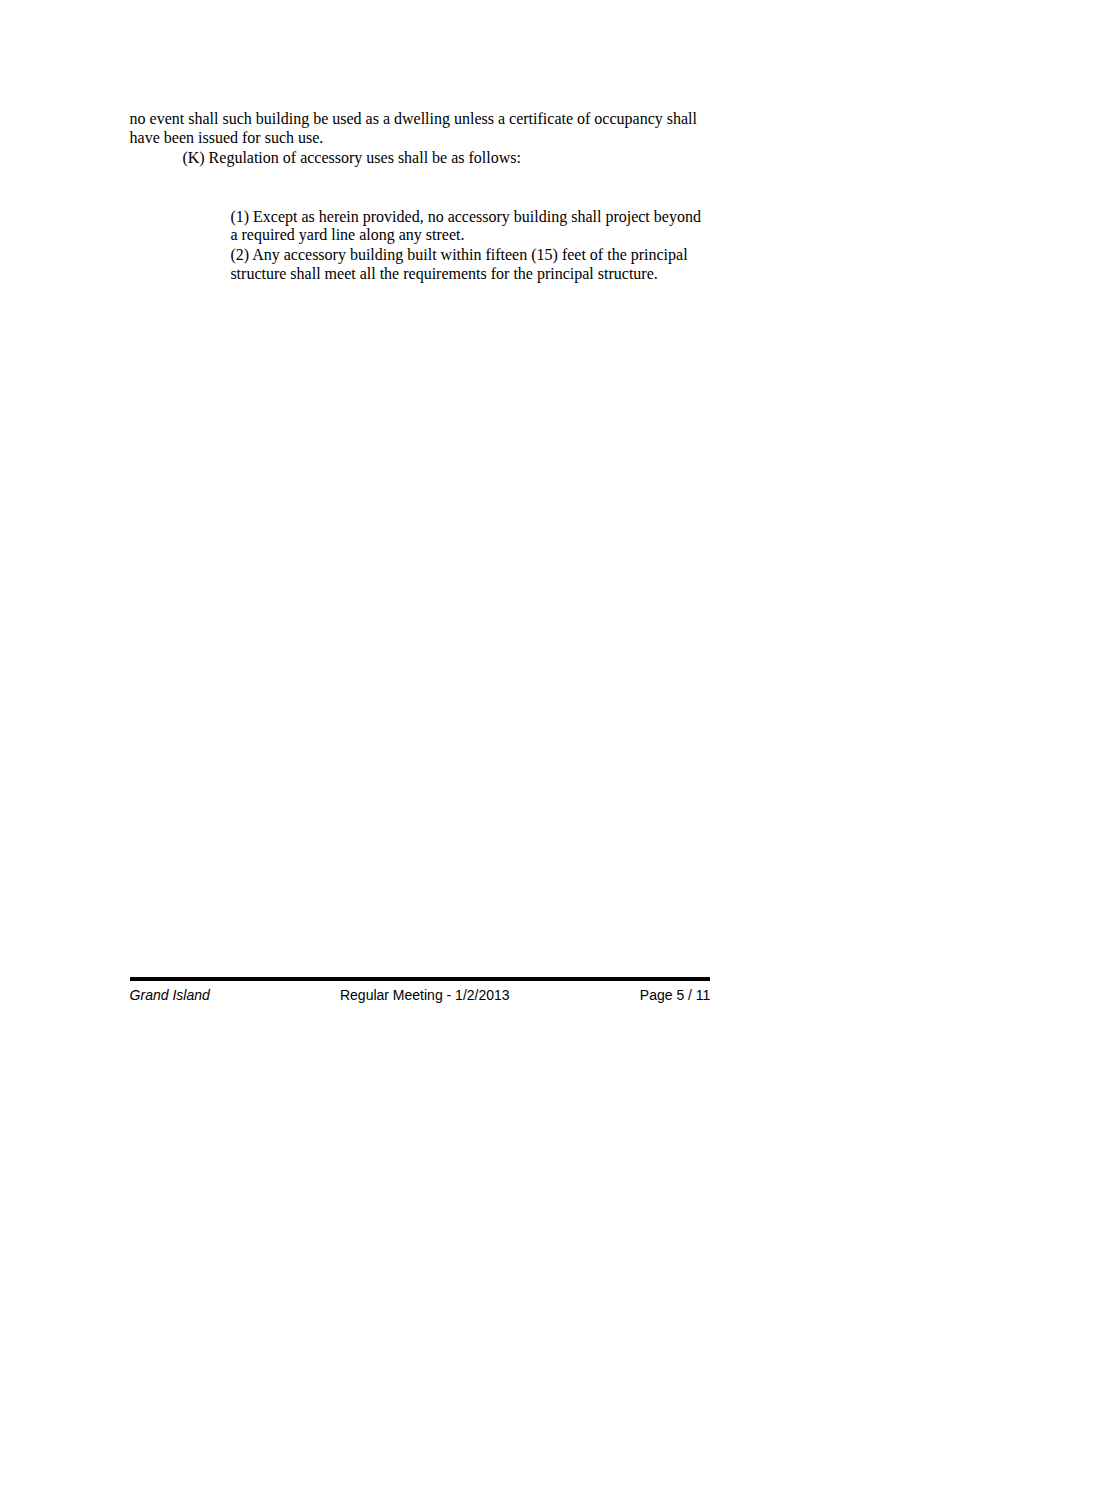no event shall such building be used as a dwelling unless a certificate of occupancy shall have been issued for such use.
(K) Regulation of accessory uses shall be as follows:
(1) Except as herein provided, no accessory building shall project beyond a required yard line along any street.
(2) Any accessory building built within fifteen (15) feet of the principal structure shall meet all the requirements for the principal structure.
Grand Island
Regular Meeting - 1/2/2013
Page 5 / 11